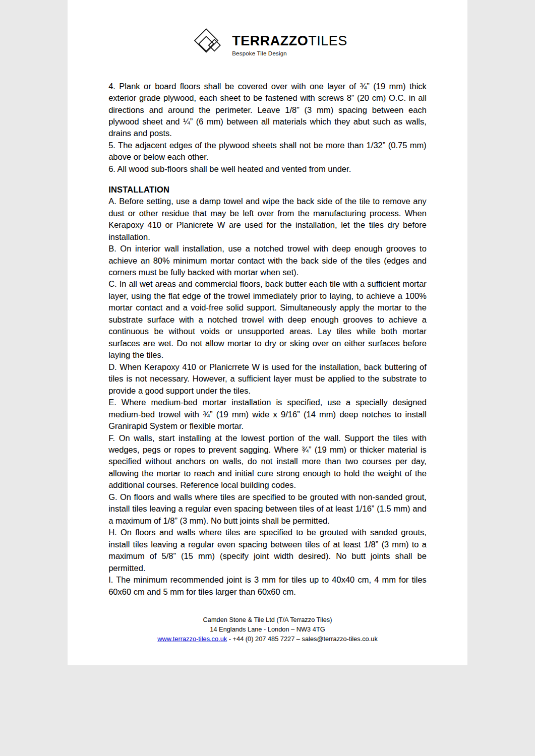TERRAZZO TILES
Bespoke Tile Design
4. Plank or board floors shall be covered over with one layer of ¾” (19 mm) thick exterior grade plywood, each sheet to be fastened with screws 8” (20 cm) O.C. in all directions and around the perimeter. Leave 1/8” (3 mm) spacing between each plywood sheet and ¼” (6 mm) between all materials which they abut such as walls, drains and posts.
5. The adjacent edges of the plywood sheets shall not be more than 1/32” (0.75 mm) above or below each other.
6. All wood sub-floors shall be well heated and vented from under.
INSTALLATION
A. Before setting, use a damp towel and wipe the back side of the tile to remove any dust or other residue that may be left over from the manufacturing process. When Kerapoxy 410 or Planicrete W are used for the installation, let the tiles dry before installation.
B. On interior wall installation, use a notched trowel with deep enough grooves to achieve an 80% minimum mortar contact with the back side of the tiles (edges and corners must be fully backed with mortar when set).
C. In all wet areas and commercial floors, back butter each tile with a sufficient mortar layer, using the flat edge of the trowel immediately prior to laying, to achieve a 100% mortar contact and a void-free solid support. Simultaneously apply the mortar to the substrate surface with a notched trowel with deep enough grooves to achieve a continuous be without voids or unsupported areas. Lay tiles while both mortar surfaces are wet. Do not allow mortar to dry or sking over on either surfaces before laying the tiles.
D. When Kerapoxy 410 or Planicrrete W is used for the installation, back buttering of tiles is not necessary. However, a sufficient layer must be applied to the substrate to provide a good support under the tiles.
E. Where medium-bed mortar installation is specified, use a specially designed medium-bed trowel with ¾” (19 mm) wide x 9/16” (14 mm) deep notches to install Granirapid System or flexible mortar.
F. On walls, start installing at the lowest portion of the wall. Support the tiles with wedges, pegs or ropes to prevent sagging. Where ¾” (19 mm) or thicker material is specified without anchors on walls, do not install more than two courses per day, allowing the mortar to reach and initial cure strong enough to hold the weight of the additional courses. Reference local building codes.
G. On floors and walls where tiles are specified to be grouted with non-sanded grout, install tiles leaving a regular even spacing between tiles of at least 1/16” (1.5 mm) and a maximum of 1/8” (3 mm). No butt joints shall be permitted.
H. On floors and walls where tiles are specified to be grouted with sanded grouts, install tiles leaving a regular even spacing between tiles of at least 1/8” (3 mm) to a maximum of 5/8” (15 mm) (specify joint width desired). No butt joints shall be permitted.
I. The minimum recommended joint is 3 mm for tiles up to 40x40 cm, 4 mm for tiles 60x60 cm and 5 mm for tiles larger than 60x60 cm.
Camden Stone & Tile Ltd (T/A Terrazzo Tiles)
14 Englands Lane - London – NW3 4TG
www.terrazzo-tiles.co.uk - +44 (0) 207 485 7227 – sales@terrazzo-tiles.co.uk